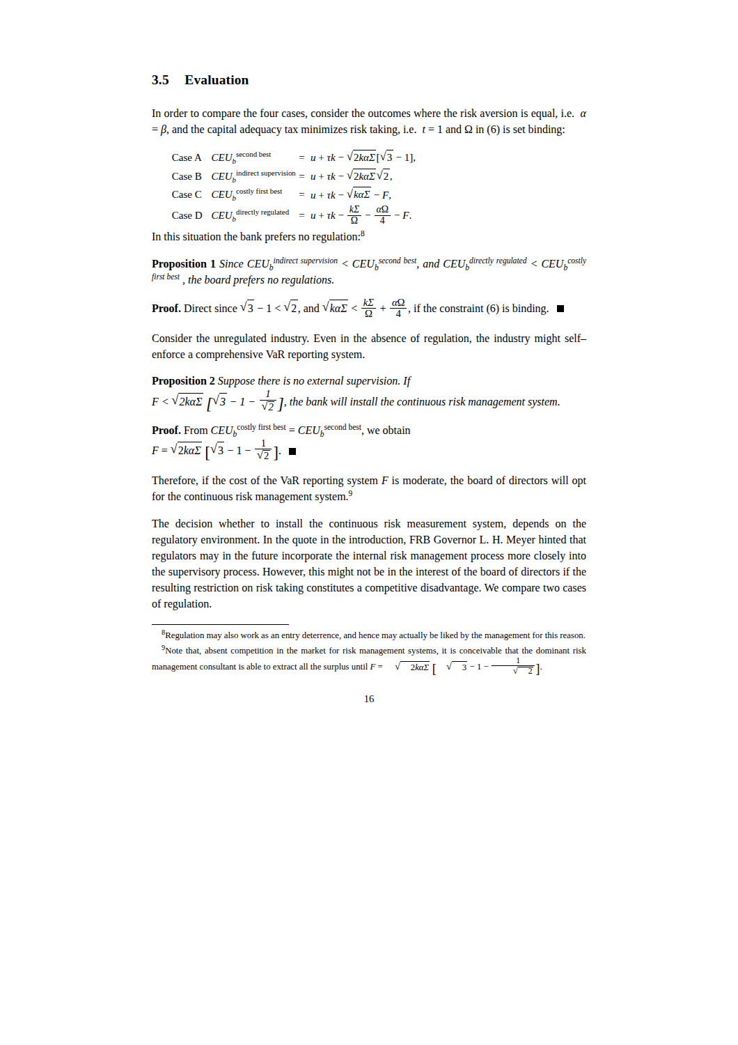3.5 Evaluation
In order to compare the four cases, consider the outcomes where the risk aversion is equal, i.e. α = β, and the capital adequacy tax minimizes risk taking, i.e. t = 1 and Ω in (6) is set binding:
| Case A | CEU b second best | = | u + τk − 2 kαΣ [ 3 − 1], |
| Case B | CEU b indirect supervision | = | u + τk − 2 kαΣ 2 , |
| Case C | CEU b costly first best | = | u + τk − kαΣ − F , |
| Case D | CEU b directly regulated | = | u + τk − kΣ Ω − α Ω 4 − F . |
In this situation the bank prefers no regulation:8
Proposition 1 Since CEUbindirect supervision < CEUbsecond best, and CEUbdirectly regulated < CEUbcostly first best , the board prefers no regulations.
Proof. Direct since 3 − 1 < 2, and kαΣ < kΣ Ω + α Ω 4, if the constraint (6) is binding.
Consider the unregulated industry. Even in the absence of regulation, the industry might self–enforce a comprehensive VaR reporting system.
Proposition 2 Suppose there is no external supervision. If
F < 2kαΣ [3 − 1 − 12], the bank will install the continuous risk management system.
Proof. From CEUbcostly first best = CEUbsecond best, we obtain
F = 2kαΣ [3 − 1 − 12].
Therefore, if the cost of the VaR reporting system F is moderate, the board of directors will opt for the continuous risk management system.9
The decision whether to install the continuous risk measurement system, depends on the regulatory environment. In the quote in the introduction, FRB Governor L. H. Meyer hinted that regulators may in the future incorporate the internal risk management process more closely into the supervisory process. However, this might not be in the interest of the board of directors if the resulting restriction on risk taking constitutes a competitive disadvantage. We compare two cases of regulation.
8Regulation may also work as an entry deterrence, and hence may actually be liked by the management for this reason.
9Note that, absent competition in the market for risk management systems, it is conceivable that the dominant risk management consultant is able to extract all the surplus until F = 2kαΣ [3 − 1 − 12].
16